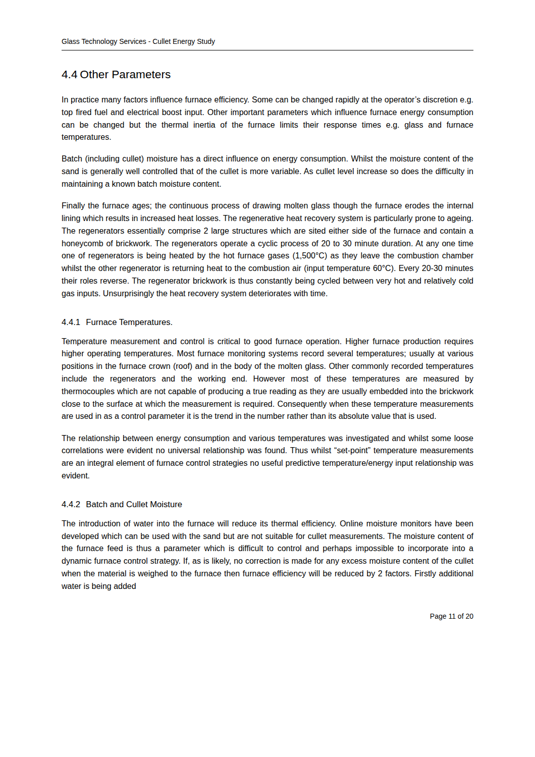Glass Technology Services - Cullet Energy Study
4.4 Other Parameters
In practice many factors influence furnace efficiency. Some can be changed rapidly at the operator’s discretion e.g. top fired fuel and electrical boost input. Other important parameters which influence furnace energy consumption can be changed but the thermal inertia of the furnace limits their response times e.g. glass and furnace temperatures.
Batch (including cullet) moisture has a direct influence on energy consumption. Whilst the moisture content of the sand is generally well controlled that of the cullet is more variable. As cullet level increase so does the difficulty in maintaining a known batch moisture content.
Finally the furnace ages; the continuous process of drawing molten glass though the furnace erodes the internal lining which results in increased heat losses. The regenerative heat recovery system is particularly prone to ageing. The regenerators essentially comprise 2 large structures which are sited either side of the furnace and contain a honeycomb of brickwork. The regenerators operate a cyclic process of 20 to 30 minute duration. At any one time one of regenerators is being heated by the hot furnace gases (1,500°C) as they leave the combustion chamber whilst the other regenerator is returning heat to the combustion air (input temperature 60°C). Every 20-30 minutes their roles reverse. The regenerator brickwork is thus constantly being cycled between very hot and relatively cold gas inputs. Unsurprisingly the heat recovery system deteriorates with time.
4.4.1 Furnace Temperatures.
Temperature measurement and control is critical to good furnace operation. Higher furnace production requires higher operating temperatures. Most furnace monitoring systems record several temperatures; usually at various positions in the furnace crown (roof) and in the body of the molten glass. Other commonly recorded temperatures include the regenerators and the working end. However most of these temperatures are measured by thermocouples which are not capable of producing a true reading as they are usually embedded into the brickwork close to the surface at which the measurement is required. Consequently when these temperature measurements are used in as a control parameter it is the trend in the number rather than its absolute value that is used.
The relationship between energy consumption and various temperatures was investigated and whilst some loose correlations were evident no universal relationship was found. Thus whilst “set-point” temperature measurements are an integral element of furnace control strategies no useful predictive temperature/energy input relationship was evident.
4.4.2 Batch and Cullet Moisture
The introduction of water into the furnace will reduce its thermal efficiency. Online moisture monitors have been developed which can be used with the sand but are not suitable for cullet measurements. The moisture content of the furnace feed is thus a parameter which is difficult to control and perhaps impossible to incorporate into a dynamic furnace control strategy. If, as is likely, no correction is made for any excess moisture content of the cullet when the material is weighed to the furnace then furnace efficiency will be reduced by 2 factors. Firstly additional water is being added
Page 11 of 20